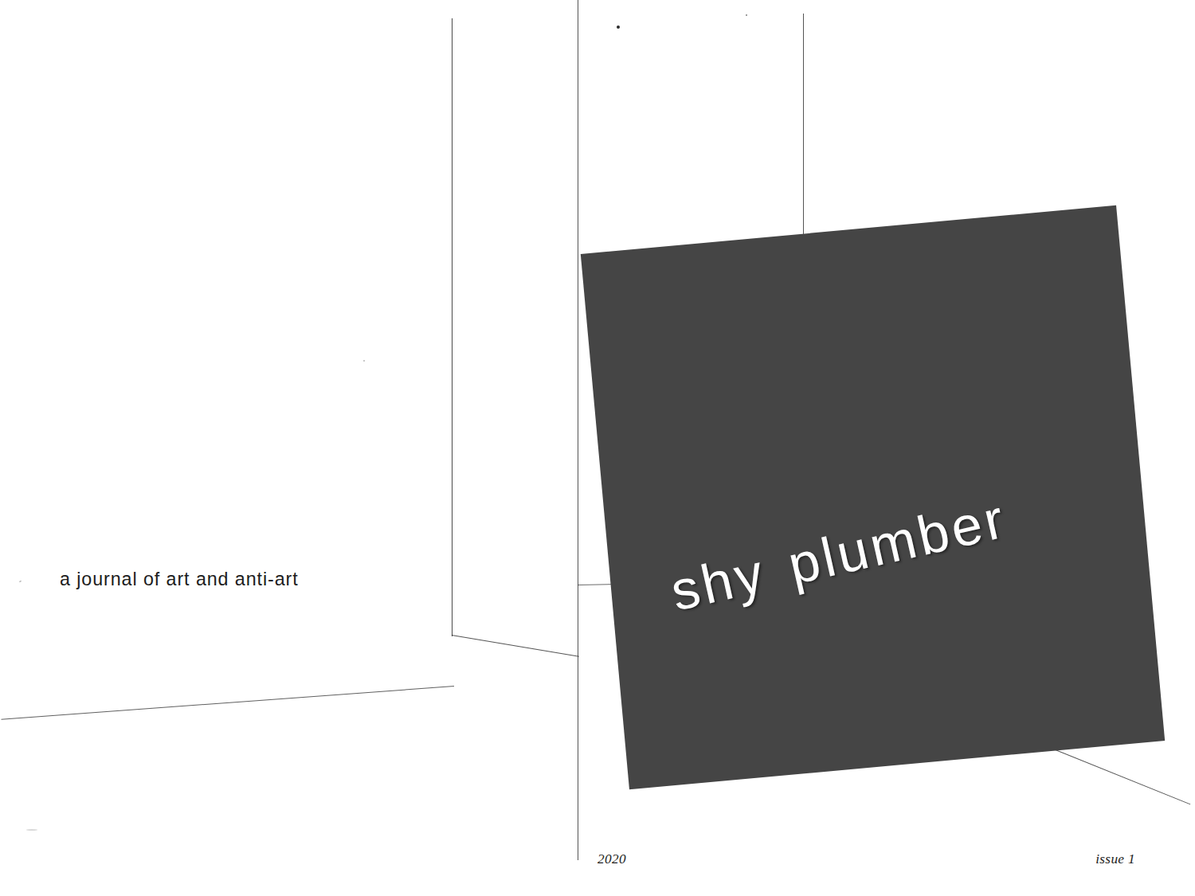a journal of art and anti-art
shy plumber
2020 issue 1